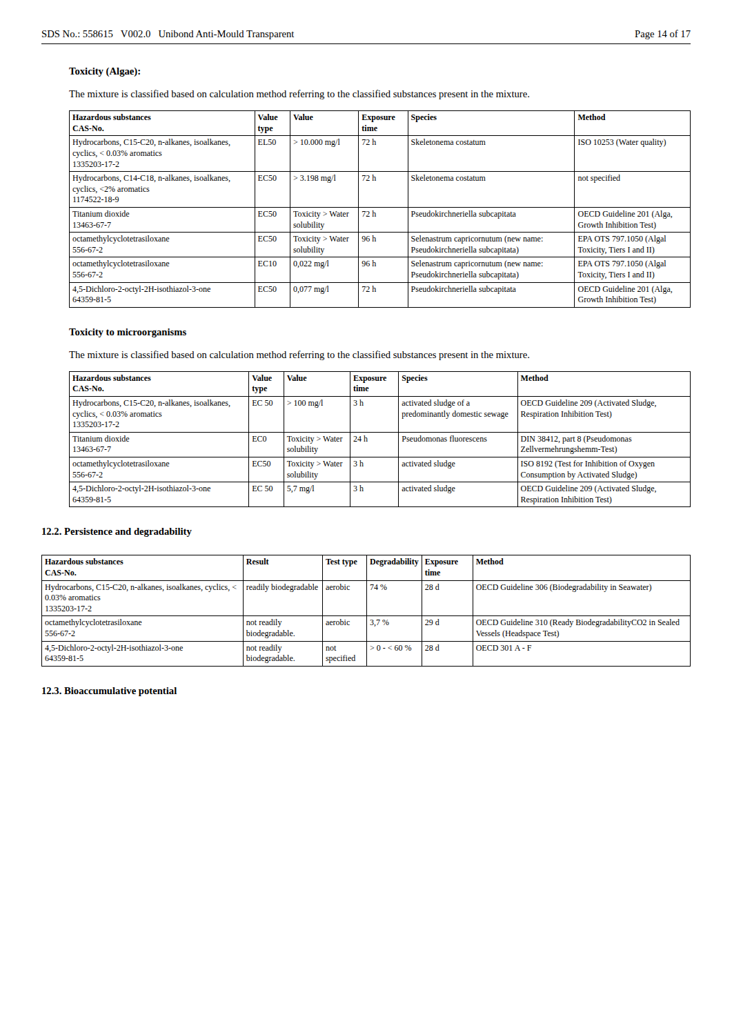SDS No.: 558615 V002.0 Unibond Anti-Mould Transparent
Page 14 of 17
Toxicity (Algae):
The mixture is classified based on calculation method referring to the classified substances present in the mixture.
| Hazardous substances CAS-No. | Value type | Value | Exposure time | Species | Method |
| --- | --- | --- | --- | --- | --- |
| Hydrocarbons, C15-C20, n-alkanes, isoalkanes, cyclics, < 0.03% aromatics 1335203-17-2 | EL50 | > 10.000 mg/l | 72 h | Skeletonema costatum | ISO 10253 (Water quality) |
| Hydrocarbons, C14-C18, n-alkanes, isoalkanes, cyclics, <2% aromatics 1174522-18-9 | EC50 | > 3.198 mg/l | 72 h | Skeletonema costatum | not specified |
| Titanium dioxide 13463-67-7 | EC50 | Toxicity > Water solubility | 72 h | Pseudokirchneriella subcapitata | OECD Guideline 201 (Alga, Growth Inhibition Test) |
| octamethylcyclotetrasiloxane 556-67-2 | EC50 | Toxicity > Water solubility | 96 h | Selenastrum capricornutum (new name: Pseudokirchneriella subcapitata) | EPA OTS 797.1050 (Algal Toxicity, Tiers I and II) |
| octamethylcyclotetrasiloxane 556-67-2 | EC10 | 0,022 mg/l | 96 h | Selenastrum capricornutum (new name: Pseudokirchneriella subcapitata) | EPA OTS 797.1050 (Algal Toxicity, Tiers I and II) |
| 4,5-Dichloro-2-octyl-2H-isothiazol-3-one 64359-81-5 | EC50 | 0,077 mg/l | 72 h | Pseudokirchneriella subcapitata | OECD Guideline 201 (Alga, Growth Inhibition Test) |
Toxicity to microorganisms
The mixture is classified based on calculation method referring to the classified substances present in the mixture.
| Hazardous substances CAS-No. | Value type | Value | Exposure time | Species | Method |
| --- | --- | --- | --- | --- | --- |
| Hydrocarbons, C15-C20, n-alkanes, isoalkanes, cyclics, < 0.03% aromatics 1335203-17-2 | EC 50 | > 100 mg/l | 3 h | activated sludge of a predominantly domestic sewage | OECD Guideline 209 (Activated Sludge, Respiration Inhibition Test) |
| Titanium dioxide 13463-67-7 | EC0 | Toxicity > Water solubility | 24 h | Pseudomonas fluorescens | DIN 38412, part 8 (Pseudomonas Zellvermehrungshemm-Test) |
| octamethylcyclotetrasiloxane 556-67-2 | EC50 | Toxicity > Water solubility | 3 h | activated sludge | ISO 8192 (Test for Inhibition of Oxygen Consumption by Activated Sludge) |
| 4,5-Dichloro-2-octyl-2H-isothiazol-3-one 64359-81-5 | EC 50 | 5,7 mg/l | 3 h | activated sludge | OECD Guideline 209 (Activated Sludge, Respiration Inhibition Test) |
12.2. Persistence and degradability
| Hazardous substances CAS-No. | Result | Test type | Degradability | Exposure time | Method |
| --- | --- | --- | --- | --- | --- |
| Hydrocarbons, C15-C20, n-alkanes, isoalkanes, cyclics, < 0.03% aromatics 1335203-17-2 | readily biodegradable | aerobic | 74 % | 28 d | OECD Guideline 306 (Biodegradability in Seawater) |
| octamethylcyclotetrasiloxane 556-67-2 | not readily biodegradable. | aerobic | 3,7 % | 29 d | OECD Guideline 310 (Ready BiodegradabilityCO2 in Sealed Vessels (Headspace Test) |
| 4,5-Dichloro-2-octyl-2H-isothiazol-3-one 64359-81-5 | not readily biodegradable. | not specified | > 0 - < 60 % | 28 d | OECD 301 A - F |
12.3. Bioaccumulative potential